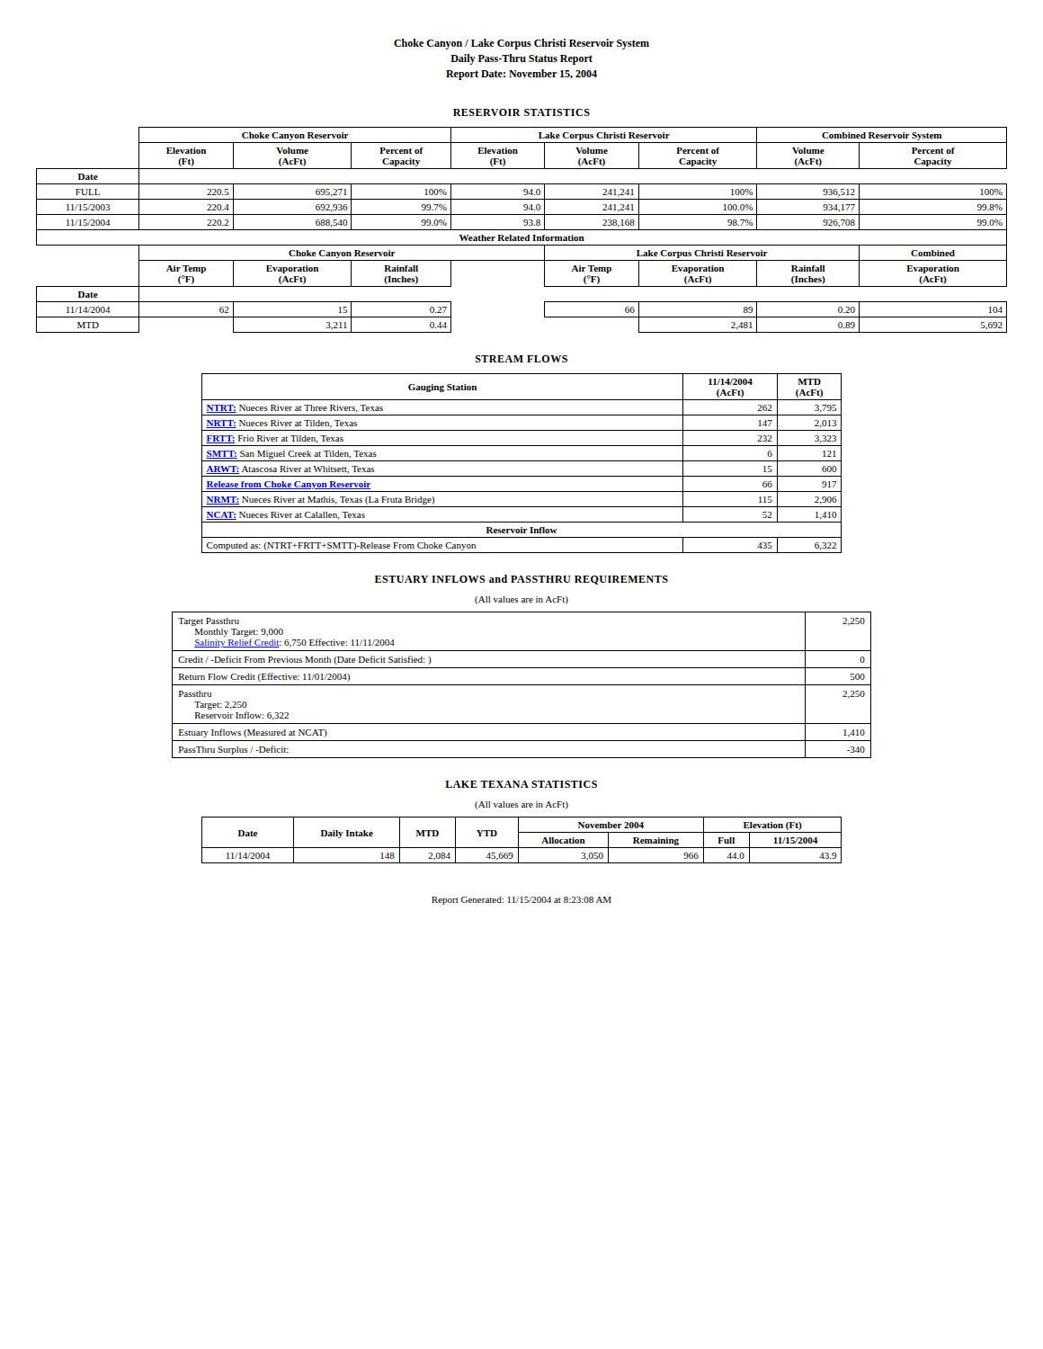Choke Canyon / Lake Corpus Christi Reservoir System
Daily Pass-Thru Status Report
Report Date: November 15, 2004
RESERVOIR STATISTICS
| | Choke Canyon Reservoir | Lake Corpus Christi Reservoir | Combined Reservoir System |
| --- | --- | --- | --- |
| Elevation (Ft) | Volume (AcFt) | Percent of Capacity | Elevation (Ft) | Volume (AcFt) | Percent of Capacity | Volume (AcFt) | Percent of Capacity |
| Date | | | | | | | | |
| FULL | 220.5 | 695,271 | 100% | 94.0 | 241,241 | 100% | 936,512 | 100% |
| 11/15/2003 | 220.4 | 692,936 | 99.7% | 94.0 | 241,241 | 100.0% | 934,177 | 99.8% |
| 11/15/2004 | 220.2 | 688,540 | 99.0% | 93.8 | 238,168 | 98.7% | 926,708 | 99.0% |
| Weather Related Information |
| | Choke Canyon Reservoir | Lake Corpus Christi Reservoir | Combined |
| Air Temp (°F) | Evaporation (AcFt) | Rainfall (Inches) | | Air Temp (°F) | Evaporation (AcFt) | Rainfall (Inches) | Evaporation (AcFt) |
| Date | | | | | | | | |
| 11/14/2004 | 62 | 15 | 0.27 | | 66 | 89 | 0.20 | 104 |
| MTD | | 3,211 | 0.44 | | | 2,481 | 0.89 | 5,692 |
STREAM FLOWS
| Gauging Station | 11/14/2004 (AcFt) | MTD (AcFt) |
| --- | --- | --- |
| NTRT: Nueces River at Three Rivers, Texas | 262 | 3,795 |
| NRTT: Nueces River at Tilden, Texas | 147 | 2,013 |
| FRTT: Frio River at Tilden, Texas | 232 | 3,323 |
| SMTT: San Miguel Creek at Tilden, Texas | 6 | 121 |
| ARWT: Atascosa River at Whitsett, Texas | 15 | 600 |
| Release from Choke Canyon Reservoir | 66 | 917 |
| NRMT: Nueces River at Mathis, Texas (La Fruta Bridge) | 115 | 2,906 |
| NCAT: Nueces River at Calallen, Texas | 52 | 1,410 |
| Reservoir Inflow |
| Computed as: (NTRT+FRTT+SMTT)-Release From Choke Canyon | 435 | 6,322 |
ESTUARY INFLOWS and PASSTHRU REQUIREMENTS
(All values are in AcFt)
| Target Passthru Monthly Target: 9,000 Salinity Relief Credit : 6,750 Effective: 11/11/2004 | 2,250 |
| Credit / -Deficit From Previous Month (Date Deficit Satisfied: ) | 0 |
| Return Flow Credit (Effective: 11/01/2004) | 500 |
| Passthru Target: 2,250 Reservoir Inflow: 6,322 | 2,250 |
| Estuary Inflows (Measured at NCAT) | 1,410 |
| PassThru Surplus / -Deficit: | -340 |
LAKE TEXANA STATISTICS
(All values are in AcFt)
| Date | Daily Intake | MTD | YTD | November 2004 | Elevation (Ft) |
| --- | --- | --- | --- | --- | --- |
| Allocation | Remaining | Full | 11/15/2004 |
| 11/14/2004 | 148 | 2,084 | 45,669 | 3,050 | 966 | 44.0 | 43.9 |
Report Generated: 11/15/2004 at 8:23:08 AM